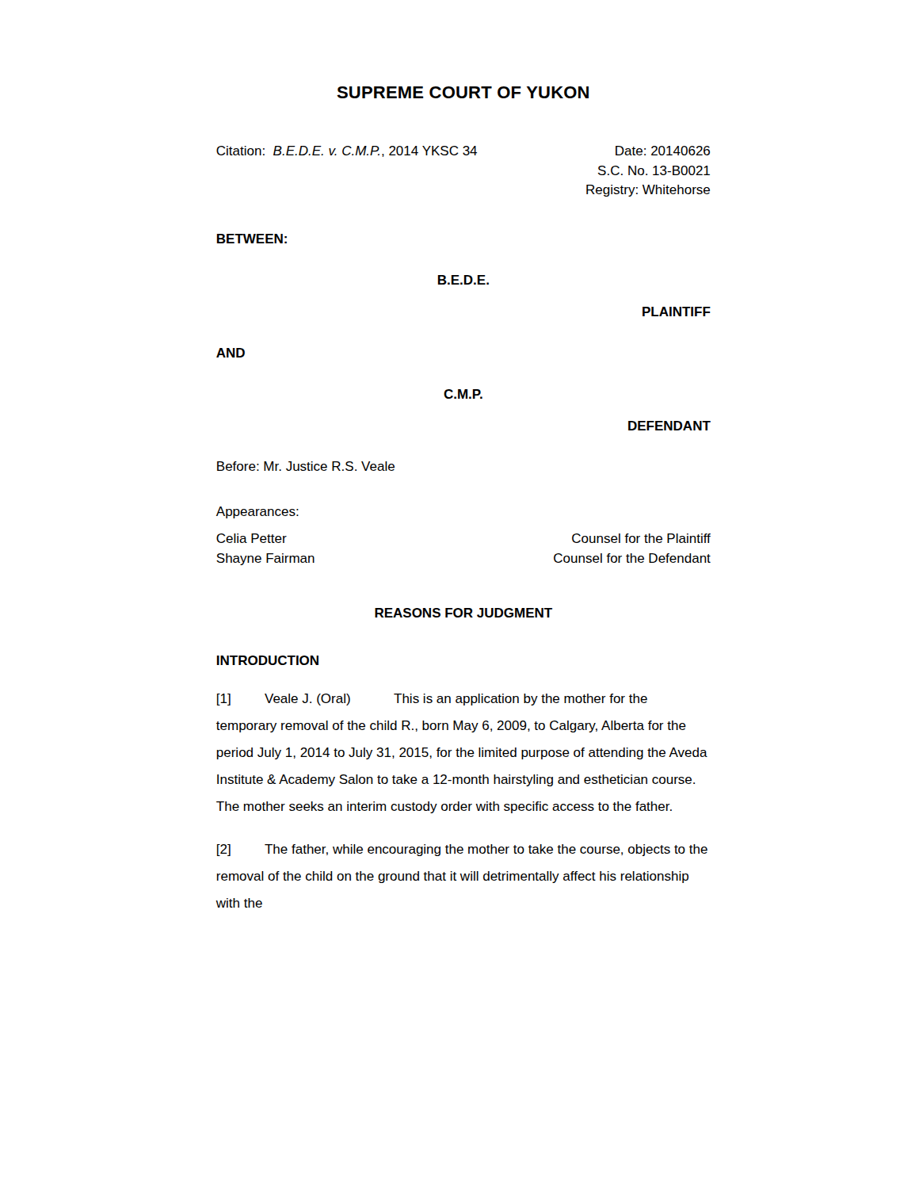SUPREME COURT OF YUKON
| Citation: B.E.D.E. v. C.M.P. , 2014 YKSC 34 | Date: 20140626 S.C. No. 13-B0021 Registry: Whitehorse |
BETWEEN:
B.E.D.E.
PLAINTIFF
AND
C.M.P.
DEFENDANT
Before: Mr. Justice R.S. Veale
Appearances:
| Celia Petter | Counsel for the Plaintiff |
| Shayne Fairman | Counsel for the Defendant |
REASONS FOR JUDGMENT
INTRODUCTION
[1] Veale J. (Oral) This is an application by the mother for the temporary removal of the child R., born May 6, 2009, to Calgary, Alberta for the period July 1, 2014 to July 31, 2015, for the limited purpose of attending the Aveda Institute & Academy Salon to take a 12-month hairstyling and esthetician course. The mother seeks an interim custody order with specific access to the father.
[2] The father, while encouraging the mother to take the course, objects to the removal of the child on the ground that it will detrimentally affect his relationship with the